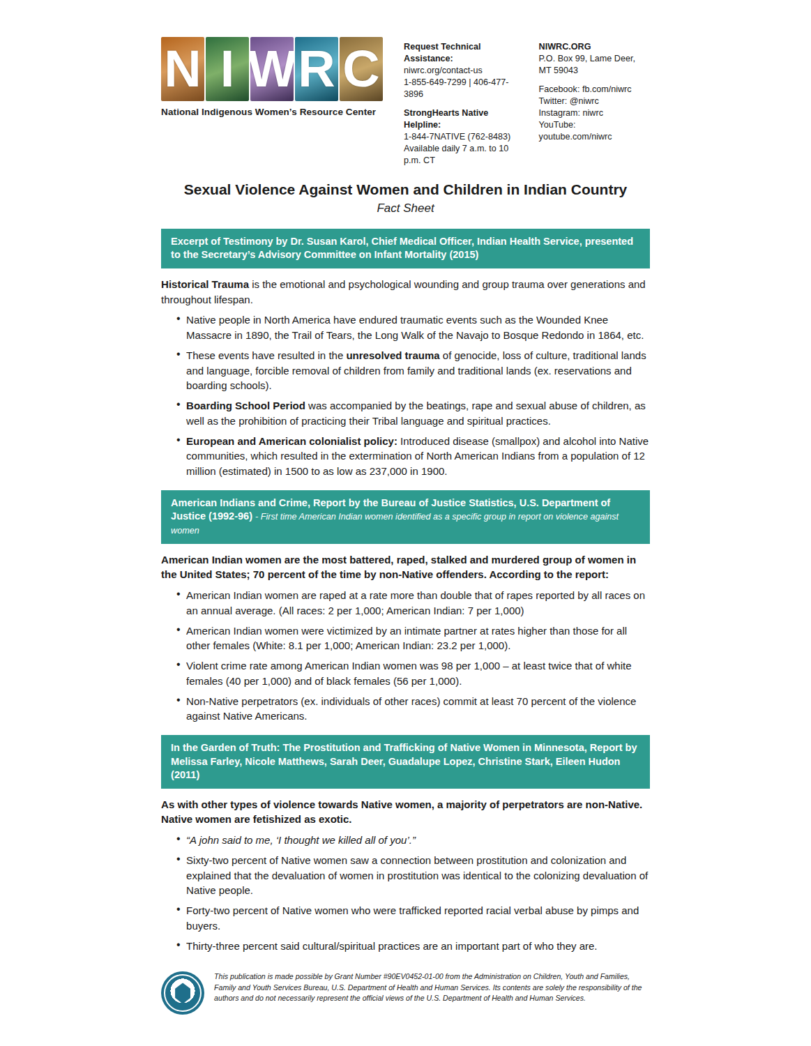N
I
W
R
C
National Indigenous Women’s Resource Center
Request Technical Assistance:
niwrc.org/contact-us
1-855-649-7299 | 406-477-3896
StrongHearts Native Helpline:
1-844-7NATIVE (762-8483)
Available daily 7 a.m. to 10 p.m. CT
NIWRC.ORG
P.O. Box 99, Lame Deer, MT 59043
Facebook: fb.com/niwrc
Twitter: @niwrc
Instagram: niwrc
YouTube: youtube.com/niwrc
Sexual Violence Against Women and Children in Indian Country
Fact Sheet
Excerpt of Testimony by Dr. Susan Karol, Chief Medical Officer, Indian Health Service, presented to the Secretary’s Advisory Committee on Infant Mortality (2015)
Historical Trauma is the emotional and psychological wounding and group trauma over generations and throughout lifespan.
Native people in North America have endured traumatic events such as the Wounded Knee Massacre in 1890, the Trail of Tears, the Long Walk of the Navajo to Bosque Redondo in 1864, etc.
These events have resulted in the unresolved trauma of genocide, loss of culture, traditional lands and language, forcible removal of children from family and traditional lands (ex. reservations and boarding schools).
Boarding School Period was accompanied by the beatings, rape and sexual abuse of children, as well as the prohibition of practicing their Tribal language and spiritual practices.
European and American colonialist policy: Introduced disease (smallpox) and alcohol into Native communities, which resulted in the extermination of North American Indians from a population of 12 million (estimated) in 1500 to as low as 237,000 in 1900.
American Indians and Crime, Report by the Bureau of Justice Statistics, U.S. Department of Justice (1992-96) - First time American Indian women identified as a specific group in report on violence against women
American Indian women are the most battered, raped, stalked and murdered group of women in the United States; 70 percent of the time by non-Native offenders. According to the report:
American Indian women are raped at a rate more than double that of rapes reported by all races on an annual average. (All races: 2 per 1,000; American Indian: 7 per 1,000)
American Indian women were victimized by an intimate partner at rates higher than those for all other females (White: 8.1 per 1,000; American Indian: 23.2 per 1,000).
Violent crime rate among American Indian women was 98 per 1,000 – at least twice that of white females (40 per 1,000) and of black females (56 per 1,000).
Non-Native perpetrators (ex. individuals of other races) commit at least 70 percent of the violence against Native Americans.
In the Garden of Truth: The Prostitution and Trafficking of Native Women in Minnesota, Report by Melissa Farley, Nicole Matthews, Sarah Deer, Guadalupe Lopez, Christine Stark, Eileen Hudon (2011)
As with other types of violence towards Native women, a majority of perpetrators are non-Native. Native women are fetishized as exotic.
“A john said to me, ‘I thought we killed all of you’.”
Sixty-two percent of Native women saw a connection between prostitution and colonization and explained that the devaluation of women in prostitution was identical to the colonizing devaluation of Native people.
Forty-two percent of Native women who were trafficked reported racial verbal abuse by pimps and buyers.
Thirty-three percent said cultural/spiritual practices are an important part of who they are.
This publication is made possible by Grant Number #90EV0452-01-00 from the Administration on Children, Youth and Families, Family and Youth Services Bureau, U.S. Department of Health and Human Services. Its contents are solely the responsibility of the authors and do not necessarily represent the official views of the U.S. Department of Health and Human Services.